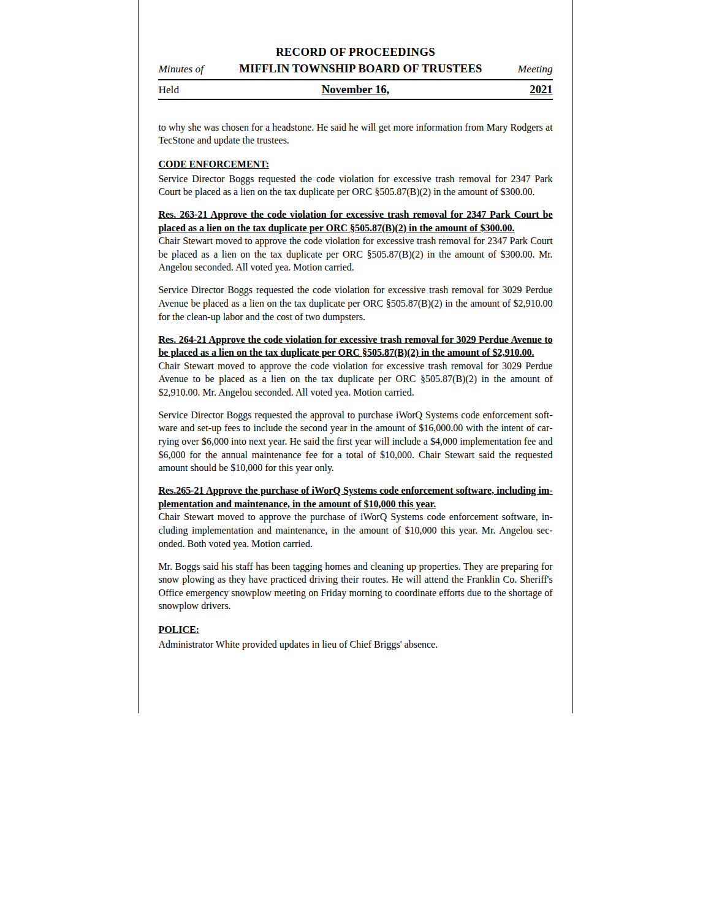RECORD OF PROCEEDINGS
Minutes of MIFFLIN TOWNSHIP BOARD OF TRUSTEES Meeting
Held November 16, 2021
to why she was chosen for a headstone. He said he will get more information from Mary Rodgers at TecStone and update the trustees.
CODE ENFORCEMENT:
Service Director Boggs requested the code violation for excessive trash removal for 2347 Park Court be placed as a lien on the tax duplicate per ORC §505.87(B)(2) in the amount of $300.00.
Res. 263-21 Approve the code violation for excessive trash removal for 2347 Park Court be placed as a lien on the tax duplicate per ORC §505.87(B)(2) in the amount of $300.00.
Chair Stewart moved to approve the code violation for excessive trash removal for 2347 Park Court be placed as a lien on the tax duplicate per ORC §505.87(B)(2) in the amount of $300.00. Mr. Angelou seconded. All voted yea. Motion carried.
Service Director Boggs requested the code violation for excessive trash removal for 3029 Perdue Avenue be placed as a lien on the tax duplicate per ORC §505.87(B)(2) in the amount of $2,910.00 for the clean-up labor and the cost of two dumpsters.
Res. 264-21 Approve the code violation for excessive trash removal for 3029 Perdue Avenue to be placed as a lien on the tax duplicate per ORC §505.87(B)(2) in the amount of $2,910.00.
Chair Stewart moved to approve the code violation for excessive trash removal for 3029 Perdue Avenue to be placed as a lien on the tax duplicate per ORC §505.87(B)(2) in the amount of $2,910.00. Mr. Angelou seconded. All voted yea. Motion carried.
Service Director Boggs requested the approval to purchase iWorQ Systems code enforcement software and set-up fees to include the second year in the amount of $16,000.00 with the intent of carrying over $6,000 into next year. He said the first year will include a $4,000 implementation fee and $6,000 for the annual maintenance fee for a total of $10,000. Chair Stewart said the requested amount should be $10,000 for this year only.
Res.265-21 Approve the purchase of iWorQ Systems code enforcement software, including implementation and maintenance, in the amount of $10,000 this year.
Chair Stewart moved to approve the purchase of iWorQ Systems code enforcement software, including implementation and maintenance, in the amount of $10,000 this year. Mr. Angelou seconded. Both voted yea. Motion carried.
Mr. Boggs said his staff has been tagging homes and cleaning up properties. They are preparing for snow plowing as they have practiced driving their routes. He will attend the Franklin Co. Sheriff's Office emergency snowplow meeting on Friday morning to coordinate efforts due to the shortage of snowplow drivers.
POLICE:
Administrator White provided updates in lieu of Chief Briggs' absence.